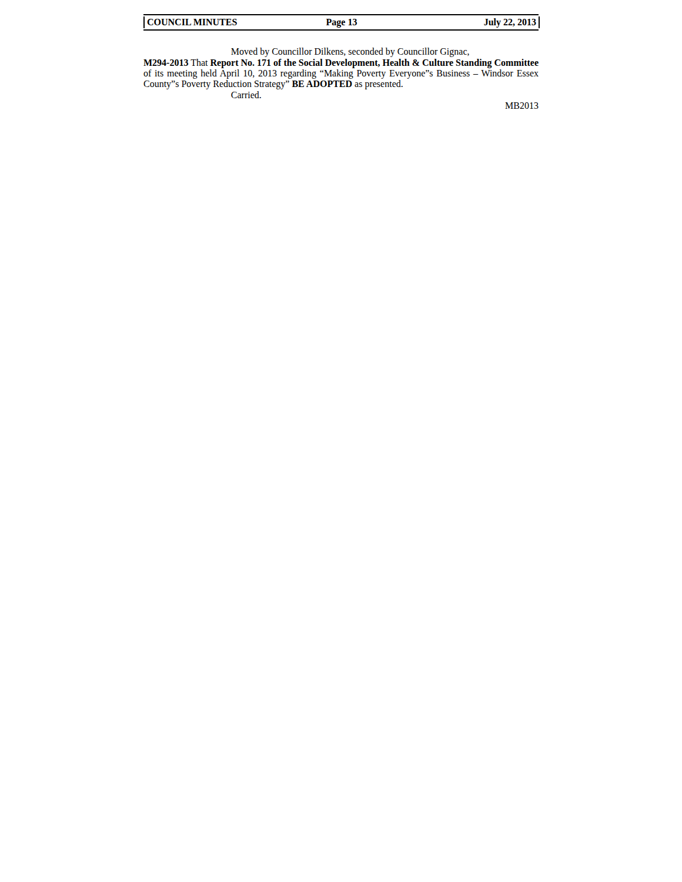COUNCIL MINUTES
Page 13
July 22, 2013
Moved by Councillor Dilkens, seconded by Councillor Gignac,
M294-2013 That Report No. 171 of the Social Development, Health & Culture Standing Committee of its meeting held April 10, 2013 regarding “Making Poverty Everyone”s Business – Windsor Essex County”s Poverty Reduction Strategy” BE ADOPTED as presented.
Carried.
MB2013